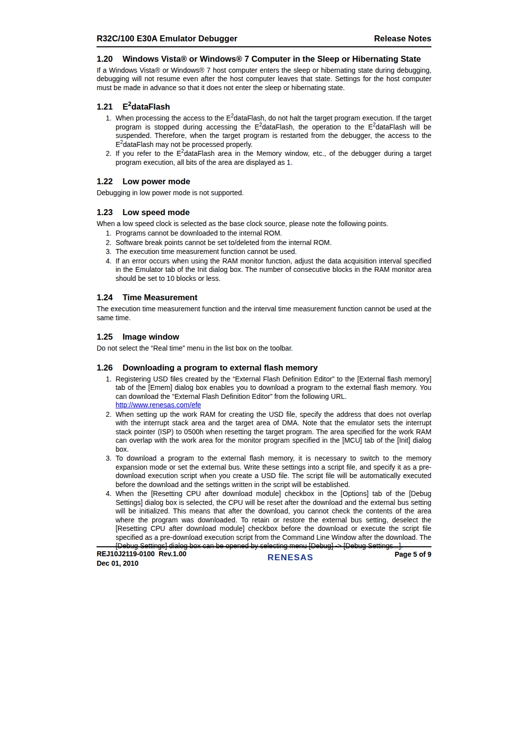R32C/100 E30A Emulator Debugger
Release Notes
1.20 Windows Vista® or Windows® 7 Computer in the Sleep or Hibernating State
If a Windows Vista® or Windows® 7 host computer enters the sleep or hibernating state during debugging, debugging will not resume even after the host computer leaves that state. Settings for the host computer must be made in advance so that it does not enter the sleep or hibernating state.
1.21 E2dataFlash
When processing the access to the E2dataFlash, do not halt the target program execution. If the target program is stopped during accessing the E2dataFlash, the operation to the E2dataFlash will be suspended. Therefore, when the target program is restarted from the debugger, the access to the E2dataFlash may not be processed properly.
If you refer to the E2dataFlash area in the Memory window, etc., of the debugger during a target program execution, all bits of the area are displayed as 1.
1.22 Low power mode
Debugging in low power mode is not supported.
1.23 Low speed mode
When a low speed clock is selected as the base clock source, please note the following points.
Programs cannot be downloaded to the internal ROM.
Software break points cannot be set to/deleted from the internal ROM.
The execution time measurement function cannot be used.
If an error occurs when using the RAM monitor function, adjust the data acquisition interval specified in the Emulator tab of the Init dialog box. The number of consecutive blocks in the RAM monitor area should be set to 10 blocks or less.
1.24 Time Measurement
The execution time measurement function and the interval time measurement function cannot be used at the same time.
1.25 Image window
Do not select the “Real time” menu in the list box on the toolbar.
1.26 Downloading a program to external flash memory
Registering USD files created by the “External Flash Definition Editor” to the [External flash memory] tab of the [Emem] dialog box enables you to download a program to the external flash memory. You can download the “External Flash Definition Editor” from the following URL.
http://www.renesas.com/efe
When setting up the work RAM for creating the USD file, specify the address that does not overlap with the interrupt stack area and the target area of DMA. Note that the emulator sets the interrupt stack pointer (ISP) to 0500h when resetting the target program. The area specified for the work RAM can overlap with the work area for the monitor program specified in the [MCU] tab of the [Init] dialog box.
To download a program to the external flash memory, it is necessary to switch to the memory expansion mode or set the external bus. Write these settings into a script file, and specify it as a pre-download execution script when you create a USD file. The script file will be automatically executed before the download and the settings written in the script will be established.
When the [Resetting CPU after download module] checkbox in the [Options] tab of the [Debug Settings] dialog box is selected, the CPU will be reset after the download and the external bus setting will be initialized. This means that after the download, you cannot check the contents of the area where the program was downloaded. To retain or restore the external bus setting, deselect the [Resetting CPU after download module] checkbox before the download or execute the script file specified as a pre-download execution script from the Command Line Window after the download. The [Debug Settings] dialog box can be opened by selecting menu [Debug] -> [Debug Settings...].
REJ10J2119-0100 Rev.1.00
Dec 01, 2010
RENESAS
Page 5 of 9